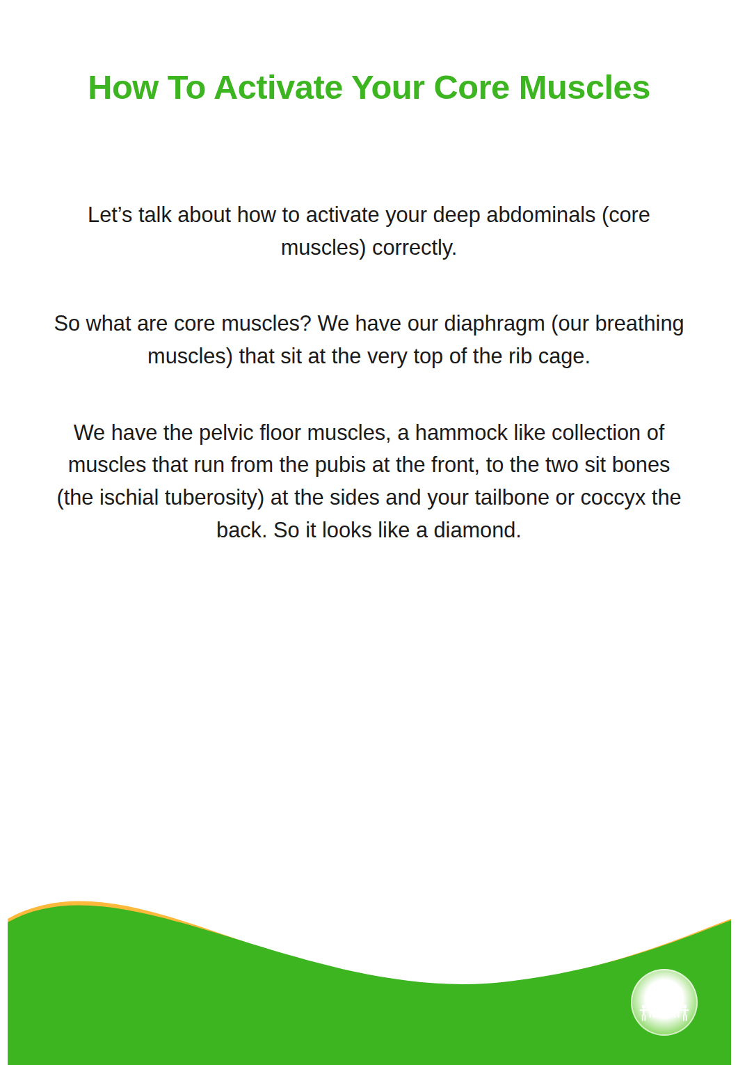How To Activate Your Core Muscles
Let’s talk about how to activate your deep abdominals (core muscles) correctly.
So what are core muscles? We have our diaphragm (our breathing muscles) that sit at the very top of the rib cage.
We have the pelvic floor muscles, a hammock like collection of muscles that run from the pubis at the front, to the two sit bones (the ischial tuberosity) at the sides and your tailbone or coccyx the back. So it looks like a diamond.